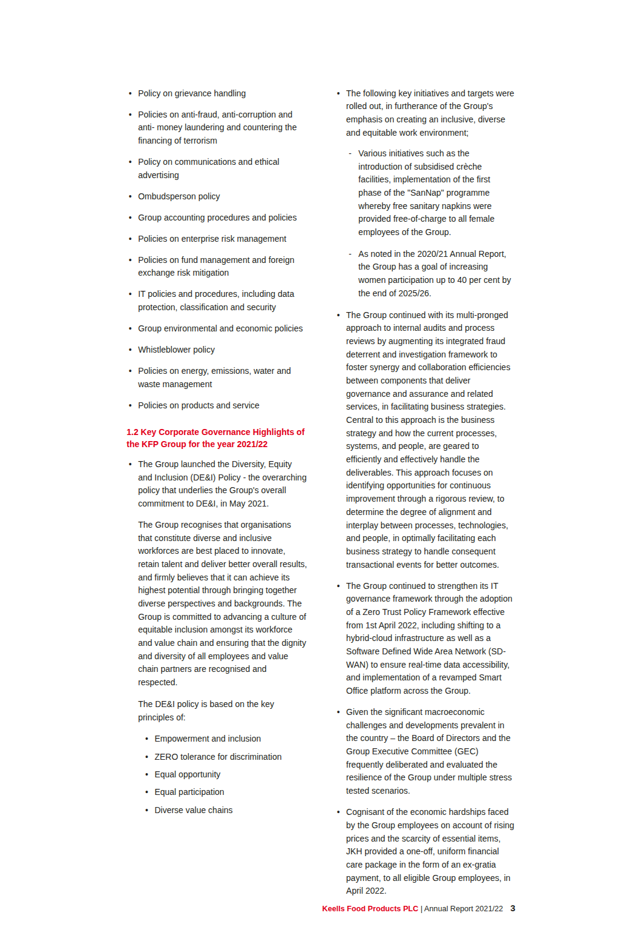Policy on grievance handling
Policies on anti-fraud, anti-corruption and anti- money laundering and countering the financing of terrorism
Policy on communications and ethical advertising
Ombudsperson policy
Group accounting procedures and policies
Policies on enterprise risk management
Policies on fund management and foreign exchange risk mitigation
IT policies and procedures, including data protection, classification and security
Group environmental and economic policies
Whistleblower policy
Policies on energy, emissions, water and waste management
Policies on products and service
1.2 Key Corporate Governance Highlights of the KFP Group for the year 2021/22
The Group launched the Diversity, Equity and Inclusion (DE&I) Policy - the overarching policy that underlies the Group's overall commitment to DE&I, in May 2021.
The Group recognises that organisations that constitute diverse and inclusive workforces are best placed to innovate, retain talent and deliver better overall results, and firmly believes that it can achieve its highest potential through bringing together diverse perspectives and backgrounds. The Group is committed to advancing a culture of equitable inclusion amongst its workforce and value chain and ensuring that the dignity and diversity of all employees and value chain partners are recognised and respected.
The DE&I policy is based on the key principles of:
Empowerment and inclusion
ZERO tolerance for discrimination
Equal opportunity
Equal participation
Diverse value chains
The following key initiatives and targets were rolled out, in furtherance of the Group's emphasis on creating an inclusive, diverse and equitable work environment;
Various initiatives such as the introduction of subsidised crèche facilities, implementation of the first phase of the "SanNap" programme whereby free sanitary napkins were provided free-of-charge to all female employees of the Group.
As noted in the 2020/21 Annual Report, the Group has a goal of increasing women participation up to 40 per cent by the end of 2025/26.
The Group continued with its multi-pronged approach to internal audits and process reviews by augmenting its integrated fraud deterrent and investigation framework to foster synergy and collaboration efficiencies between components that deliver governance and assurance and related services, in facilitating business strategies. Central to this approach is the business strategy and how the current processes, systems, and people, are geared to efficiently and effectively handle the deliverables. This approach focuses on identifying opportunities for continuous improvement through a rigorous review, to determine the degree of alignment and interplay between processes, technologies, and people, in optimally facilitating each business strategy to handle consequent transactional events for better outcomes.
The Group continued to strengthen its IT governance framework through the adoption of a Zero Trust Policy Framework effective from 1st April 2022, including shifting to a hybrid-cloud infrastructure as well as a Software Defined Wide Area Network (SD-WAN) to ensure real-time data accessibility, and implementation of a revamped Smart Office platform across the Group.
Given the significant macroeconomic challenges and developments prevalent in the country – the Board of Directors and the Group Executive Committee (GEC) frequently deliberated and evaluated the resilience of the Group under multiple stress tested scenarios.
Cognisant of the economic hardships faced by the Group employees on account of rising prices and the scarcity of essential items, JKH provided a one-off, uniform financial care package in the form of an ex-gratia payment, to all eligible Group employees, in April 2022.
Keells Food Products PLC | Annual Report 2021/22 3